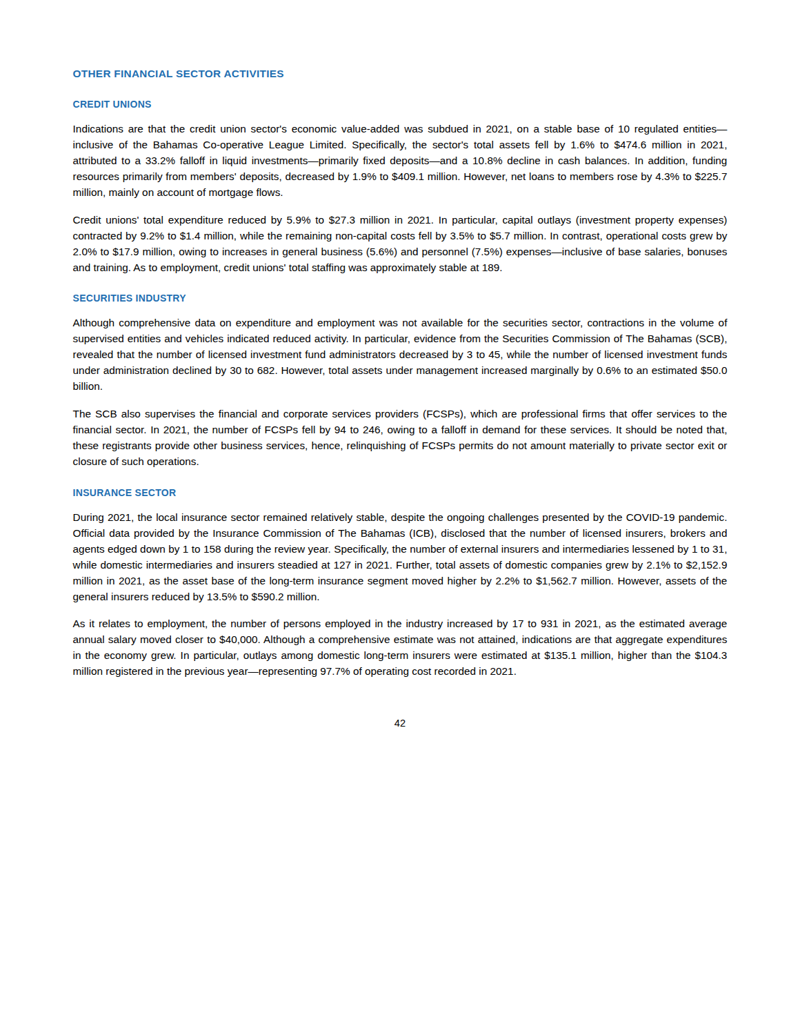OTHER FINANCIAL SECTOR ACTIVITIES
CREDIT UNIONS
Indications are that the credit union sector's economic value-added was subdued in 2021, on a stable base of 10 regulated entities—inclusive of the Bahamas Co-operative League Limited. Specifically, the sector's total assets fell by 1.6% to $474.6 million in 2021, attributed to a 33.2% falloff in liquid investments—primarily fixed deposits—and a 10.8% decline in cash balances. In addition, funding resources primarily from members' deposits, decreased by 1.9% to $409.1 million. However, net loans to members rose by 4.3% to $225.7 million, mainly on account of mortgage flows.
Credit unions' total expenditure reduced by 5.9% to $27.3 million in 2021. In particular, capital outlays (investment property expenses) contracted by 9.2% to $1.4 million, while the remaining non-capital costs fell by 3.5% to $5.7 million. In contrast, operational costs grew by 2.0% to $17.9 million, owing to increases in general business (5.6%) and personnel (7.5%) expenses—inclusive of base salaries, bonuses and training. As to employment, credit unions' total staffing was approximately stable at 189.
SECURITIES INDUSTRY
Although comprehensive data on expenditure and employment was not available for the securities sector, contractions in the volume of supervised entities and vehicles indicated reduced activity. In particular, evidence from the Securities Commission of The Bahamas (SCB), revealed that the number of licensed investment fund administrators decreased by 3 to 45, while the number of licensed investment funds under administration declined by 30 to 682. However, total assets under management increased marginally by 0.6% to an estimated $50.0 billion.
The SCB also supervises the financial and corporate services providers (FCSPs), which are professional firms that offer services to the financial sector. In 2021, the number of FCSPs fell by 94 to 246, owing to a falloff in demand for these services. It should be noted that, these registrants provide other business services, hence, relinquishing of FCSPs permits do not amount materially to private sector exit or closure of such operations.
INSURANCE SECTOR
During 2021, the local insurance sector remained relatively stable, despite the ongoing challenges presented by the COVID-19 pandemic. Official data provided by the Insurance Commission of The Bahamas (ICB), disclosed that the number of licensed insurers, brokers and agents edged down by 1 to 158 during the review year. Specifically, the number of external insurers and intermediaries lessened by 1 to 31, while domestic intermediaries and insurers steadied at 127 in 2021. Further, total assets of domestic companies grew by 2.1% to $2,152.9 million in 2021, as the asset base of the long-term insurance segment moved higher by 2.2% to $1,562.7 million. However, assets of the general insurers reduced by 13.5% to $590.2 million.
As it relates to employment, the number of persons employed in the industry increased by 17 to 931 in 2021, as the estimated average annual salary moved closer to $40,000. Although a comprehensive estimate was not attained, indications are that aggregate expenditures in the economy grew. In particular, outlays among domestic long-term insurers were estimated at $135.1 million, higher than the $104.3 million registered in the previous year—representing 97.7% of operating cost recorded in 2021.
42